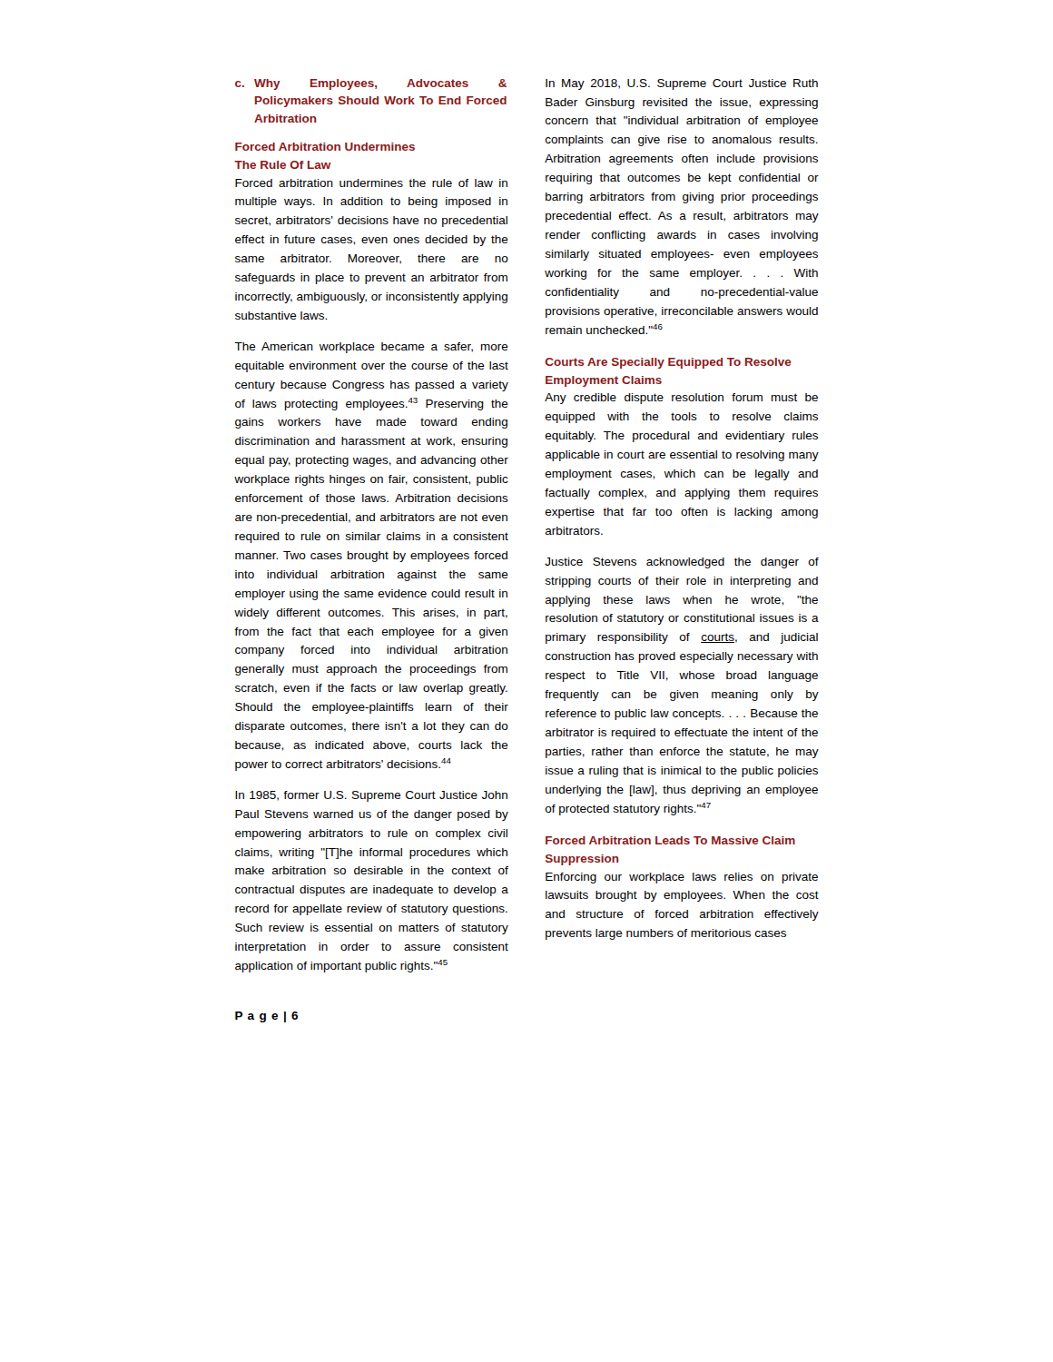c. Why Employees, Advocates & Policymakers Should Work To End Forced Arbitration
Forced Arbitration Undermines
The Rule Of Law
Forced arbitration undermines the rule of law in multiple ways. In addition to being imposed in secret, arbitrators' decisions have no precedential effect in future cases, even ones decided by the same arbitrator. Moreover, there are no safeguards in place to prevent an arbitrator from incorrectly, ambiguously, or inconsistently applying substantive laws.
The American workplace became a safer, more equitable environment over the course of the last century because Congress has passed a variety of laws protecting employees.43 Preserving the gains workers have made toward ending discrimination and harassment at work, ensuring equal pay, protecting wages, and advancing other workplace rights hinges on fair, consistent, public enforcement of those laws. Arbitration decisions are non-precedential, and arbitrators are not even required to rule on similar claims in a consistent manner. Two cases brought by employees forced into individual arbitration against the same employer using the same evidence could result in widely different outcomes. This arises, in part, from the fact that each employee for a given company forced into individual arbitration generally must approach the proceedings from scratch, even if the facts or law overlap greatly. Should the employee-plaintiffs learn of their disparate outcomes, there isn't a lot they can do because, as indicated above, courts lack the power to correct arbitrators' decisions.44
In 1985, former U.S. Supreme Court Justice John Paul Stevens warned us of the danger posed by empowering arbitrators to rule on complex civil claims, writing "[T]he informal procedures which make arbitration so desirable in the context of contractual disputes are inadequate to develop a record for appellate review of statutory questions. Such review is essential on matters of statutory interpretation in order to assure consistent application of important public rights."45
In May 2018, U.S. Supreme Court Justice Ruth Bader Ginsburg revisited the issue, expressing concern that "individual arbitration of employee complaints can give rise to anomalous results. Arbitration agreements often include provisions requiring that outcomes be kept confidential or barring arbitrators from giving prior proceedings precedential effect. As a result, arbitrators may render conflicting awards in cases involving similarly situated employees- even employees working for the same employer. . . . With confidentiality and no-precedential-value provisions operative, irreconcilable answers would remain unchecked."46
Courts Are Specially Equipped To Resolve Employment Claims
Any credible dispute resolution forum must be equipped with the tools to resolve claims equitably. The procedural and evidentiary rules applicable in court are essential to resolving many employment cases, which can be legally and factually complex, and applying them requires expertise that far too often is lacking among arbitrators.
Justice Stevens acknowledged the danger of stripping courts of their role in interpreting and applying these laws when he wrote, "the resolution of statutory or constitutional issues is a primary responsibility of courts, and judicial construction has proved especially necessary with respect to Title VII, whose broad language frequently can be given meaning only by reference to public law concepts. . . . Because the arbitrator is required to effectuate the intent of the parties, rather than enforce the statute, he may issue a ruling that is inimical to the public policies underlying the [law], thus depriving an employee of protected statutory rights."47
Forced Arbitration Leads To Massive Claim Suppression
Enforcing our workplace laws relies on private lawsuits brought by employees. When the cost and structure of forced arbitration effectively prevents large numbers of meritorious cases
P a g e | 6